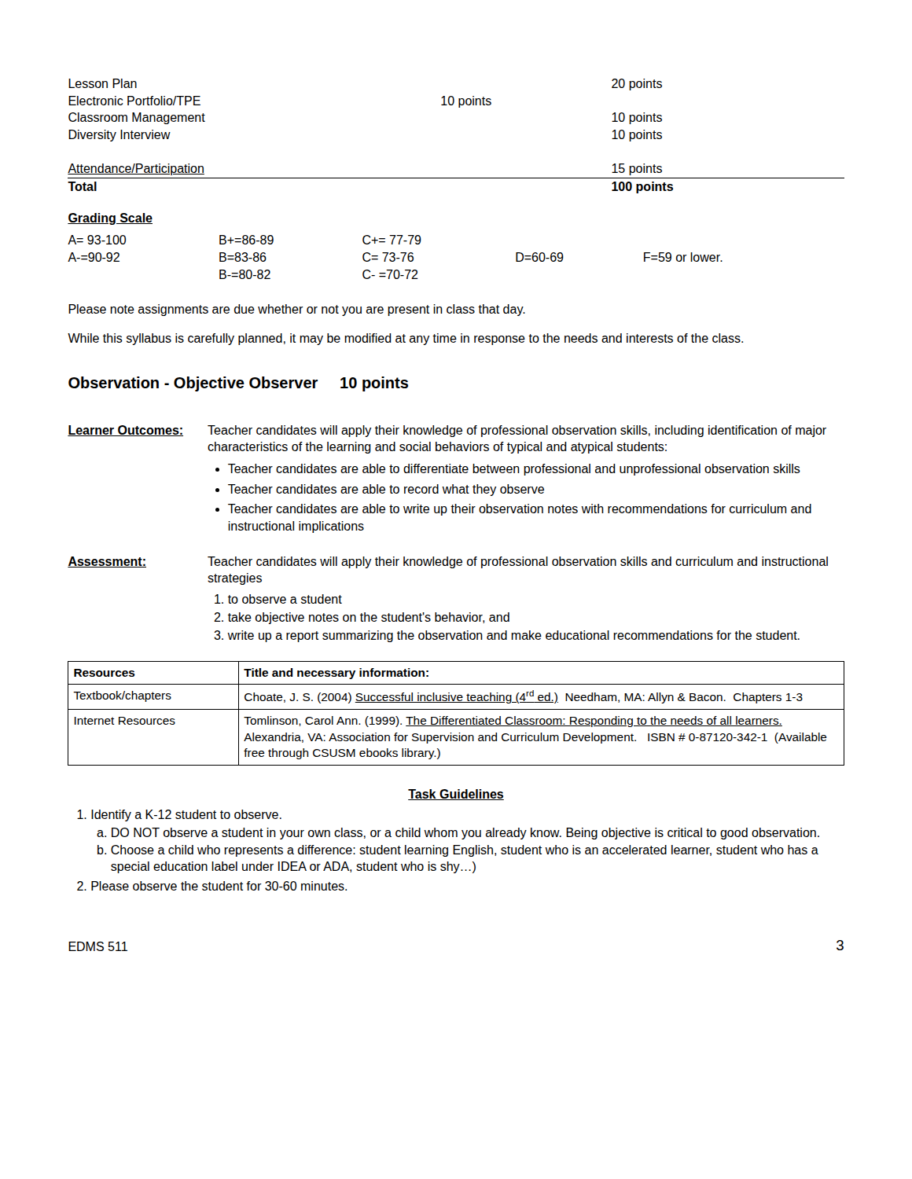| Lesson Plan | | 20 points |
| Electronic Portfolio/TPE | 10 points | |
| Classroom Management | | 10 points |
| Diversity Interview | | 10 points |
| Attendance/Participation | | 15 points |
| Total | | 100 points |
Grading Scale
| A= 93-100 | B+=86-89 | C+= 77-79 | | |
| A-=90-92 | B=83-86 | C= 73-76 | D=60-69 | F=59 or lower. |
| | B-=80-82 | C- =70-72 | | |
Please note assignments are due whether or not you are present in class that day.
While this syllabus is carefully planned, it may be modified at any time in response to the needs and interests of the class.
Observation - Objective Observer 10 points
| Learner Outcomes: | Teacher candidates will apply their knowledge of professional observation skills, including identification of major characteristics of the learning and social behaviors of typical and atypical students: Teacher candidates are able to differentiate between professional and unprofessional observation skills Teacher candidates are able to record what they observe Teacher candidates are able to write up their observation notes with recommendations for curriculum and instructional implications |
| Assessment: | Teacher candidates will apply their knowledge of professional observation skills and curriculum and instructional strategies to observe a student take objective notes on the student's behavior, and write up a report summarizing the observation and make educational recommendations for the student. |
| Resources | Title and necessary information: |
| --- | --- |
| Textbook/chapters | Choate, J. S. (2004) Successful inclusive teaching (4 rd ed.) Needham, MA: Allyn & Bacon. Chapters 1-3 |
| Internet Resources | Tomlinson, Carol Ann. (1999). The Differentiated Classroom: Responding to the needs of all learners. Alexandria, VA: Association for Supervision and Curriculum Development. ISBN # 0-87120-342-1 (Available free through CSUSM ebooks library.) |
Task Guidelines
Identify a K-12 student to observe.
DO NOT observe a student in your own class, or a child whom you already know. Being objective is critical to good observation.
Choose a child who represents a difference: student learning English, student who is an accelerated learner, student who has a special education label under IDEA or ADA, student who is shy…)
Please observe the student for 30-60 minutes.
EDMS 511
3